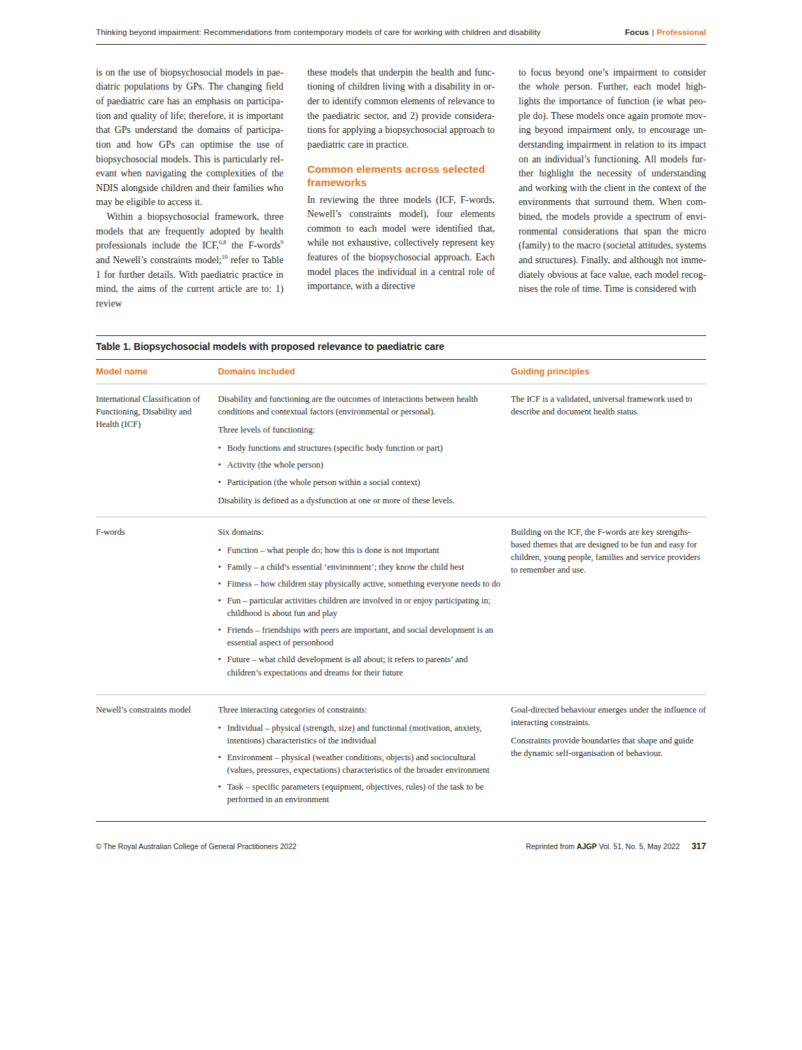Thinking beyond impairment: Recommendations from contemporary models of care for working with children and disability
Focus|Professional
is on the use of biopsychosocial models in paediatric populations by GPs. The changing field of paediatric care has an emphasis on participation and quality of life; therefore, it is important that GPs understand the domains of participation and how GPs can optimise the use of biopsychosocial models. This is particularly relevant when navigating the complexities of the NDIS alongside children and their families who may be eligible to access it.
Within a biopsychosocial framework, three models that are frequently adopted by health professionals include the ICF,6,8 the F-words9 and Newell’s constraints model;10 refer to Table 1 for further details. With paediatric practice in mind, the aims of the current article are to: 1) review
these models that underpin the health and functioning of children living with a disability in order to identify common elements of relevance to the paediatric sector, and 2) provide considerations for applying a biopsychosocial approach to paediatric care in practice.
Common elements across selected frameworks
In reviewing the three models (ICF, F-words, Newell’s constraints model), four elements common to each model were identified that, while not exhaustive, collectively represent key features of the biopsychosocial approach. Each model places the individual in a central role of importance, with a directive
to focus beyond one’s impairment to consider the whole person. Further, each model highlights the importance of function (ie what people do). These models once again promote moving beyond impairment only, to encourage understanding impairment in relation to its impact on an individual’s functioning. All models further highlight the necessity of understanding and working with the client in the context of the environments that surround them. When combined, the models provide a spectrum of environmental considerations that span the micro (family) to the macro (societal attitudes, systems and structures). Finally, and although not immediately obvious at face value, each model recognises the role of time. Time is considered with
Table 1. Biopsychosocial models with proposed relevance to paediatric care
| Model name | Domains included | Guiding principles |
| --- | --- | --- |
| International Classification of Functioning, Disability and Health (ICF) | Disability and functioning are the outcomes of interactions between health conditions and contextual factors (environmental or personal). Three levels of functioning: Body functions and structures (specific body function or part) Activity (the whole person) Participation (the whole person within a social context) Disability is defined as a dysfunction at one or more of these levels. | The ICF is a validated, universal framework used to describe and document health status. |
| F-words | Six domains: Function – what people do; how this is done is not important Family – a child’s essential ‘environment’; they know the child best Fitness – how children stay physically active, something everyone needs to do Fun – particular activities children are involved in or enjoy participating in; childhood is about fun and play Friends – friendships with peers are important, and social development is an essential aspect of personhood Future – what child development is all about; it refers to parents’ and children’s expectations and dreams for their future | Building on the ICF, the F-words are key strengths-based themes that are designed to be fun and easy for children, young people, families and service providers to remember and use. |
| Newell’s constraints model | Three interacting categories of constraints: Individual – physical (strength, size) and functional (motivation, anxiety, intentions) characteristics of the individual Environment – physical (weather conditions, objects) and sociocultural (values, pressures, expectations) characteristics of the broader environment Task – specific parameters (equipment, objectives, rules) of the task to be performed in an environment | Goal-directed behaviour emerges under the influence of interacting constraints. Constraints provide boundaries that shape and guide the dynamic self-organisation of behaviour. |
© The Royal Australian College of General Practitioners 2022
Reprinted from AJGP Vol. 51, No. 5, May 2022 317